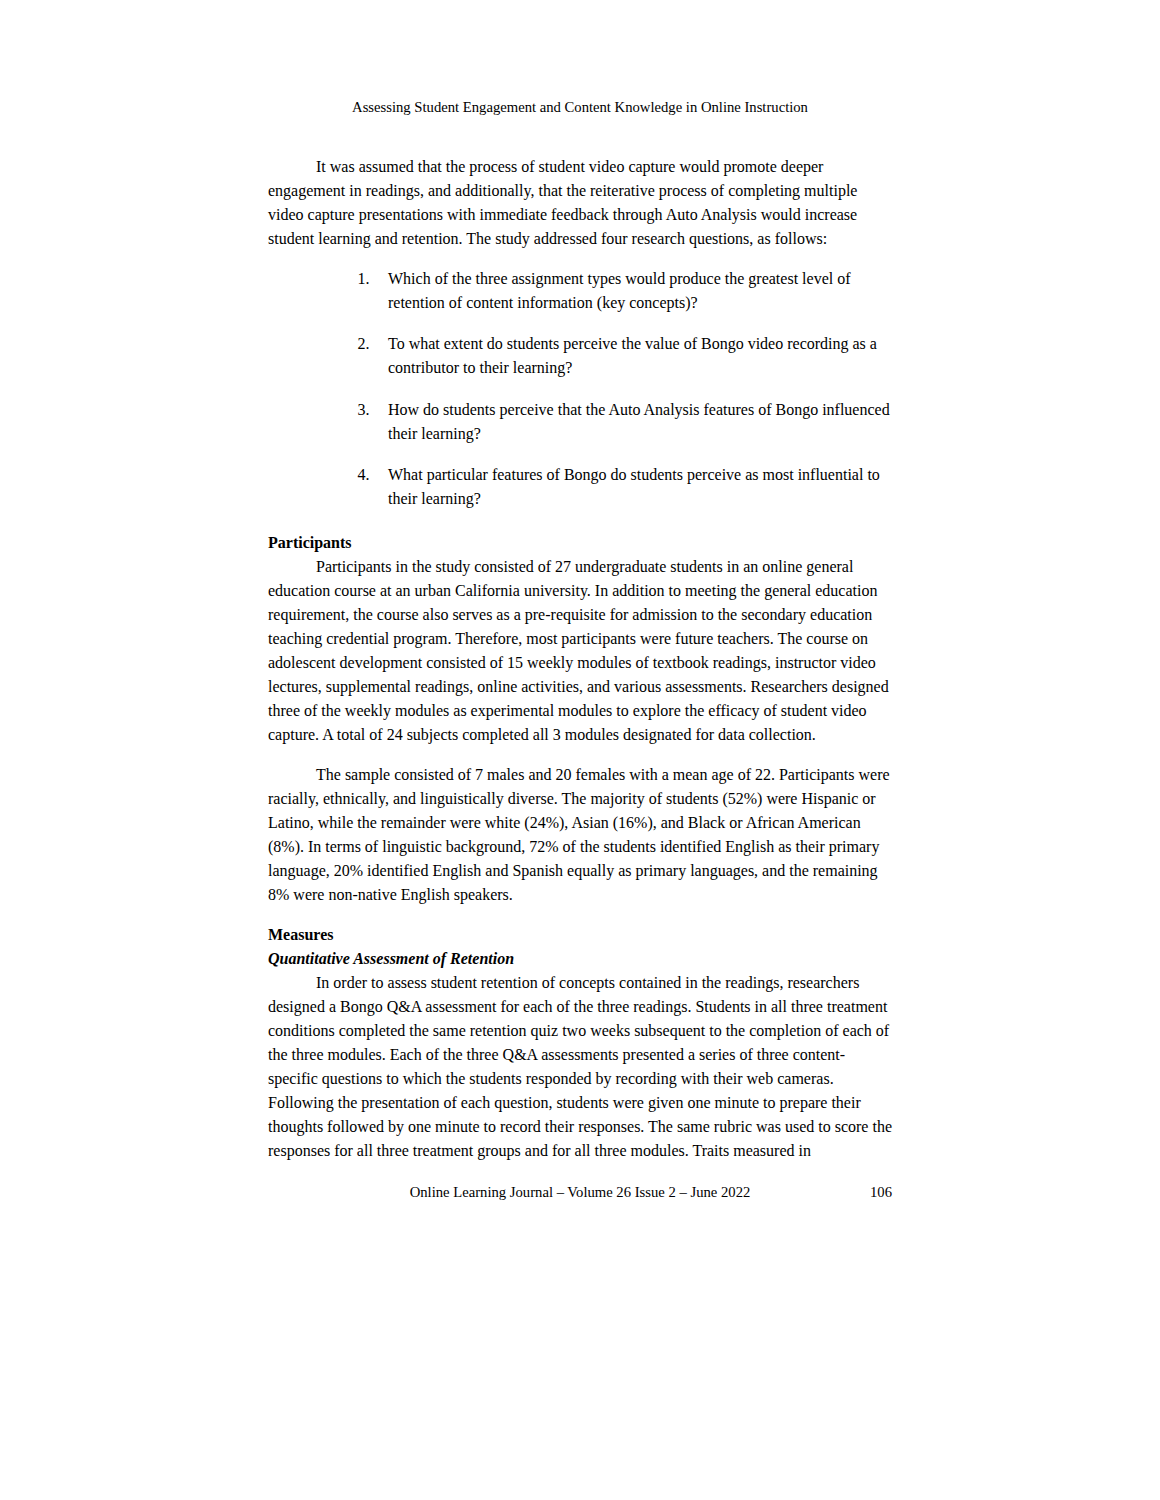Assessing Student Engagement and Content Knowledge in Online Instruction
It was assumed that the process of student video capture would promote deeper engagement in readings, and additionally, that the reiterative process of completing multiple video capture presentations with immediate feedback through Auto Analysis would increase student learning and retention. The study addressed four research questions, as follows:
Which of the three assignment types would produce the greatest level of retention of content information (key concepts)?
To what extent do students perceive the value of Bongo video recording as a contributor to their learning?
How do students perceive that the Auto Analysis features of Bongo influenced their learning?
What particular features of Bongo do students perceive as most influential to their learning?
Participants
Participants in the study consisted of 27 undergraduate students in an online general education course at an urban California university. In addition to meeting the general education requirement, the course also serves as a pre-requisite for admission to the secondary education teaching credential program. Therefore, most participants were future teachers. The course on adolescent development consisted of 15 weekly modules of textbook readings, instructor video lectures, supplemental readings, online activities, and various assessments. Researchers designed three of the weekly modules as experimental modules to explore the efficacy of student video capture. A total of 24 subjects completed all 3 modules designated for data collection.
The sample consisted of 7 males and 20 females with a mean age of 22. Participants were racially, ethnically, and linguistically diverse. The majority of students (52%) were Hispanic or Latino, while the remainder were white (24%), Asian (16%), and Black or African American (8%). In terms of linguistic background, 72% of the students identified English as their primary language, 20% identified English and Spanish equally as primary languages, and the remaining 8% were non-native English speakers.
Measures
Quantitative Assessment of Retention
In order to assess student retention of concepts contained in the readings, researchers designed a Bongo Q&A assessment for each of the three readings. Students in all three treatment conditions completed the same retention quiz two weeks subsequent to the completion of each of the three modules. Each of the three Q&A assessments presented a series of three content-specific questions to which the students responded by recording with their web cameras. Following the presentation of each question, students were given one minute to prepare their thoughts followed by one minute to record their responses. The same rubric was used to score the responses for all three treatment groups and for all three modules. Traits measured in
Online Learning Journal – Volume 26 Issue 2 – June 2022
106